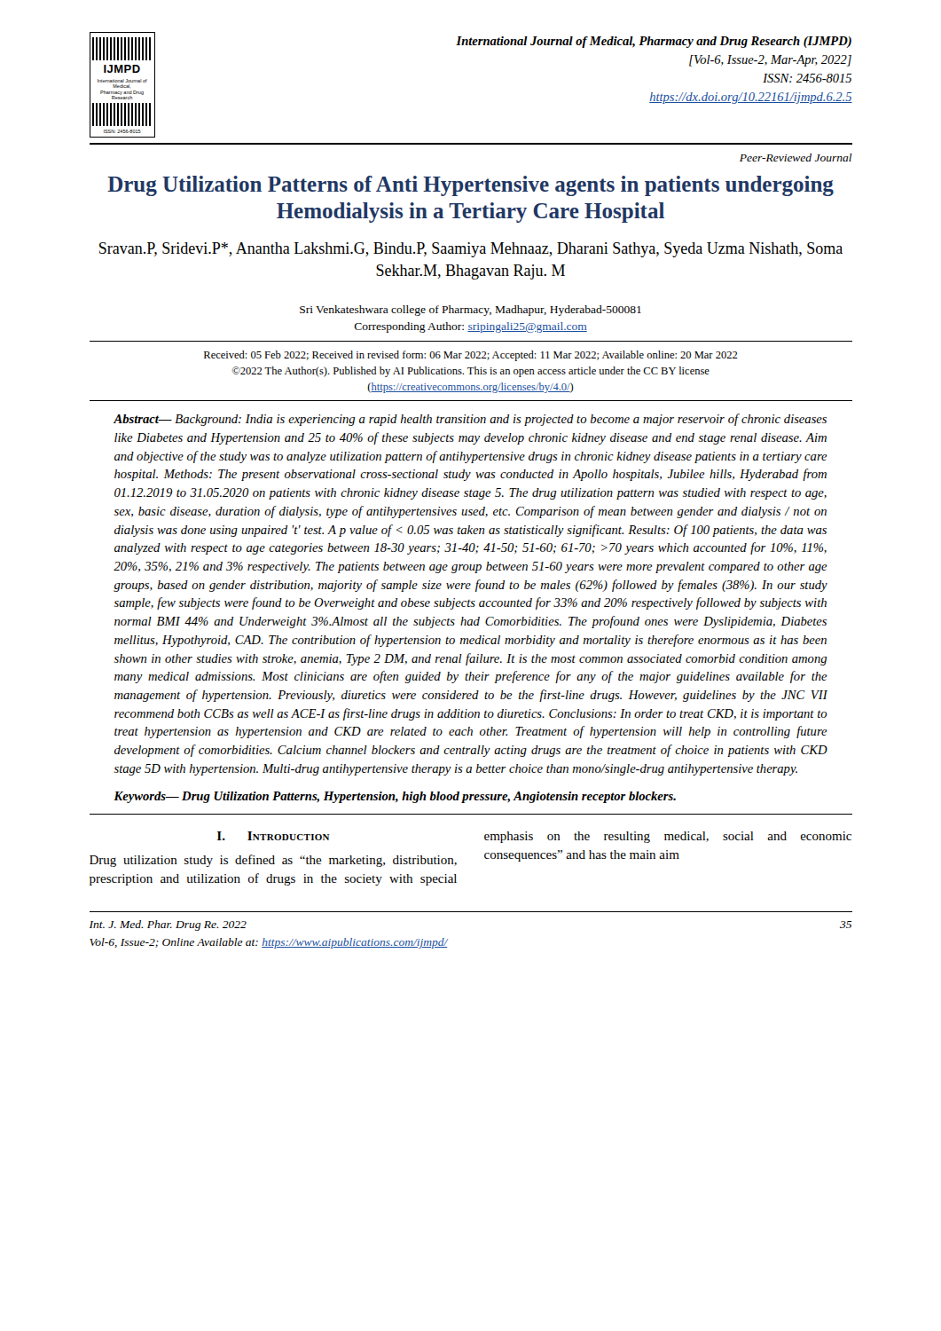IJMPD International Journal of Medical,
Pharmacy and Drug Research ISSN: 2456-8015
International Journal of Medical, Pharmacy and Drug Research (IJMPD)
[Vol-6, Issue-2, Mar-Apr, 2022]
ISSN: 2456-8015
https://dx.doi.org/10.22161/ijmpd.6.2.5
Peer-Reviewed Journal
Drug Utilization Patterns of Anti Hypertensive agents in patients undergoing Hemodialysis in a Tertiary Care Hospital
Sravan.P, Sridevi.P*, Anantha Lakshmi.G, Bindu.P, Saamiya Mehnaaz, Dharani Sathya, Syeda Uzma Nishath, Soma Sekhar.M, Bhagavan Raju. M
Sri Venkateshwara college of Pharmacy, Madhapur, Hyderabad-500081
Corresponding Author: sripingali25@gmail.com
Received: 05 Feb 2022; Received in revised form: 06 Mar 2022; Accepted: 11 Mar 2022; Available online: 20 Mar 2022
©2022 The Author(s). Published by AI Publications. This is an open access article under the CC BY license
(https://creativecommons.org/licenses/by/4.0/)
Abstract— Background: India is experiencing a rapid health transition and is projected to become a major reservoir of chronic diseases like Diabetes and Hypertension and 25 to 40% of these subjects may develop chronic kidney disease and end stage renal disease. Aim and objective of the study was to analyze utilization pattern of antihypertensive drugs in chronic kidney disease patients in a tertiary care hospital. Methods: The present observational cross-sectional study was conducted in Apollo hospitals, Jubilee hills, Hyderabad from 01.12.2019 to 31.05.2020 on patients with chronic kidney disease stage 5. The drug utilization pattern was studied with respect to age, sex, basic disease, duration of dialysis, type of antihypertensives used, etc. Comparison of mean between gender and dialysis / not on dialysis was done using unpaired 't' test. A p value of < 0.05 was taken as statistically significant. Results: Of 100 patients, the data was analyzed with respect to age categories between 18-30 years; 31-40; 41-50; 51-60; 61-70; >70 years which accounted for 10%, 11%, 20%, 35%, 21% and 3% respectively. The patients between age group between 51-60 years were more prevalent compared to other age groups, based on gender distribution, majority of sample size were found to be males (62%) followed by females (38%). In our study sample, few subjects were found to be Overweight and obese subjects accounted for 33% and 20% respectively followed by subjects with normal BMI 44% and Underweight 3%.Almost all the subjects had Comorbidities. The profound ones were Dyslipidemia, Diabetes mellitus, Hypothyroid, CAD. The contribution of hypertension to medical morbidity and mortality is therefore enormous as it has been shown in other studies with stroke, anemia, Type 2 DM, and renal failure. It is the most common associated comorbid condition among many medical admissions. Most clinicians are often guided by their preference for any of the major guidelines available for the management of hypertension. Previously, diuretics were considered to be the first-line drugs. However, guidelines by the JNC VII recommend both CCBs as well as ACE-I as first-line drugs in addition to diuretics. Conclusions: In order to treat CKD, it is important to treat hypertension as hypertension and CKD are related to each other. Treatment of hypertension will help in controlling future development of comorbidities. Calcium channel blockers and centrally acting drugs are the treatment of choice in patients with CKD stage 5D with hypertension. Multi-drug antihypertensive therapy is a better choice than mono/single-drug antihypertensive therapy.
Keywords— Drug Utilization Patterns, Hypertension, high blood pressure, Angiotensin receptor blockers.
I. Introduction
Drug utilization study is defined as “the marketing, distribution, prescription and utilization of drugs in the society with special emphasis on the resulting medical, social and economic consequences” and has the main aim
Int. J. Med. Phar. Drug Re. 2022
Vol-6, Issue-2; Online Available at: https://www.aipublications.com/ijmpd/
35